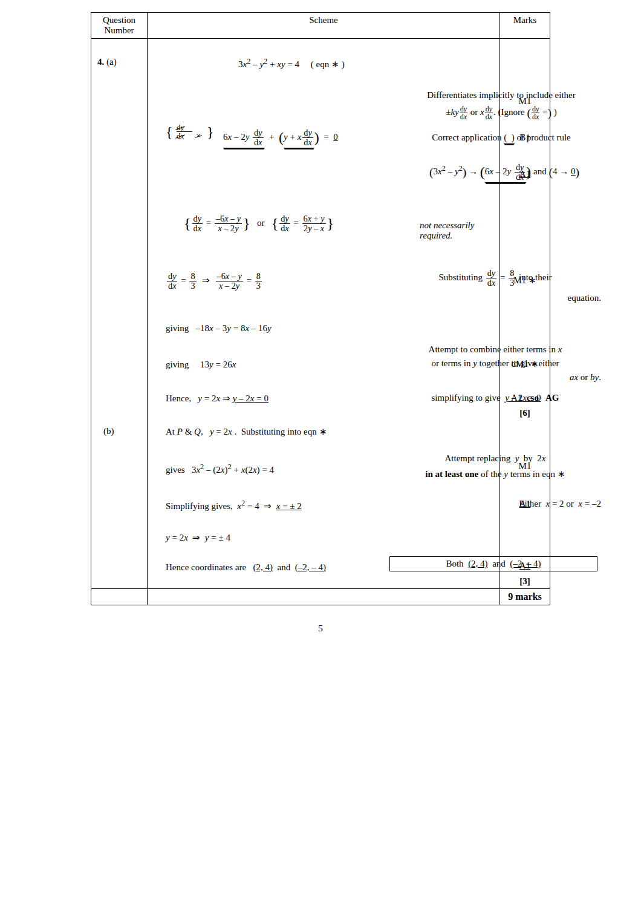| Question Number | Scheme | Marks |
| --- | --- | --- |
| 4. (a) (b) | 3 x 2 – y 2 + xy = 4 ( eqn ∗ ) Differentiates implicitly to include either ± ky d y d x or x d y d x . (Ignore ( d y d x = ) ) { d y d x × } 6 x – 2 y d y d x + ( y + x d y d x ) = 0 Correct application ( ) of product rule ( 3 x 2 – y 2 ) → ( 6 x – 2 y d y d x ) and ( 4 → 0 ) { d y d x = –6 x – y x – 2 y } or { d y d x = 6 x + y 2 y – x } not necessarily required. d y d x = 8 3 ⇒ –6 x – y x – 2 y = 8 3 Substituting d y d x = 8 3 into their equation. giving –18 x – 3 y = 8 x – 16 y giving 13 y = 26 x Attempt to combine either terms in x or terms in y together to give either ax or by . Hence, y = 2 x ⇒ y – 2 x = 0 simplifying to give y – 2 x = 0 AG At P & Q , y = 2 x . Substituting into eqn ∗ gives 3 x 2 – (2 x ) 2 + x (2 x ) = 4 Attempt replacing y by 2 x in at least one of the y terms in eqn ∗ Simplifying gives, x 2 = 4 ⇒ x = ± 2 Either x = 2 or x = –2 y = 2 x ⇒ y = ± 4 Hence coordinates are (2, 4) and (–2, – 4) Both (2, 4) and (–2, – 4) | M1 B1 A1 M1 ∗ dM1 ∗ A1 cso [6] M1 A1 A1 [3] |
| | | 9 marks |
5